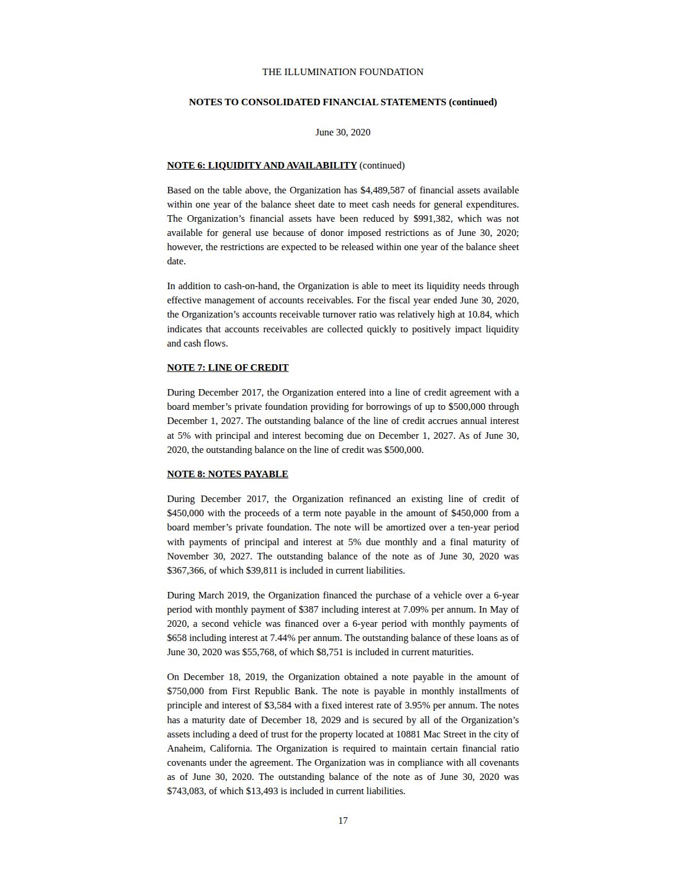THE ILLUMINATION FOUNDATION
NOTES TO CONSOLIDATED FINANCIAL STATEMENTS (continued)
June 30, 2020
NOTE 6: LIQUIDITY AND AVAILABILITY (continued)
Based on the table above, the Organization has $4,489,587 of financial assets available within one year of the balance sheet date to meet cash needs for general expenditures. The Organization’s financial assets have been reduced by $991,382, which was not available for general use because of donor imposed restrictions as of June 30, 2020; however, the restrictions are expected to be released within one year of the balance sheet date.
In addition to cash-on-hand, the Organization is able to meet its liquidity needs through effective management of accounts receivables. For the fiscal year ended June 30, 2020, the Organization’s accounts receivable turnover ratio was relatively high at 10.84, which indicates that accounts receivables are collected quickly to positively impact liquidity and cash flows.
NOTE 7: LINE OF CREDIT
During December 2017, the Organization entered into a line of credit agreement with a board member’s private foundation providing for borrowings of up to $500,000 through December 1, 2027. The outstanding balance of the line of credit accrues annual interest at 5% with principal and interest becoming due on December 1, 2027. As of June 30, 2020, the outstanding balance on the line of credit was $500,000.
NOTE 8: NOTES PAYABLE
During December 2017, the Organization refinanced an existing line of credit of $450,000 with the proceeds of a term note payable in the amount of $450,000 from a board member’s private foundation. The note will be amortized over a ten-year period with payments of principal and interest at 5% due monthly and a final maturity of November 30, 2027. The outstanding balance of the note as of June 30, 2020 was $367,366, of which $39,811 is included in current liabilities.
During March 2019, the Organization financed the purchase of a vehicle over a 6-year period with monthly payment of $387 including interest at 7.09% per annum. In May of 2020, a second vehicle was financed over a 6-year period with monthly payments of $658 including interest at 7.44% per annum. The outstanding balance of these loans as of June 30, 2020 was $55,768, of which $8,751 is included in current maturities.
On December 18, 2019, the Organization obtained a note payable in the amount of $750,000 from First Republic Bank. The note is payable in monthly installments of principle and interest of $3,584 with a fixed interest rate of 3.95% per annum. The notes has a maturity date of December 18, 2029 and is secured by all of the Organization’s assets including a deed of trust for the property located at 10881 Mac Street in the city of Anaheim, California. The Organization is required to maintain certain financial ratio covenants under the agreement. The Organization was in compliance with all covenants as of June 30, 2020. The outstanding balance of the note as of June 30, 2020 was $743,083, of which $13,493 is included in current liabilities.
17